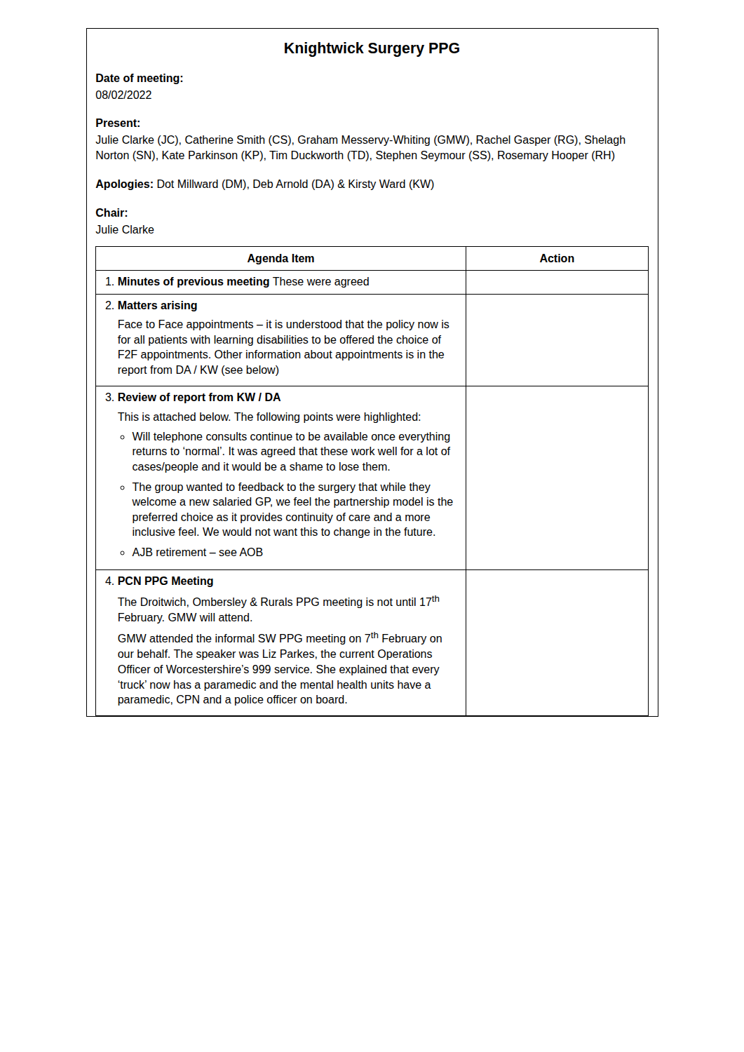Knightwick Surgery PPG
Date of meeting:
08/02/2022
Present:
Julie Clarke (JC), Catherine Smith (CS), Graham Messervy-Whiting (GMW), Rachel Gasper (RG), Shelagh Norton (SN), Kate Parkinson (KP), Tim Duckworth (TD), Stephen Seymour (SS), Rosemary Hooper (RH)
Apologies: Dot Millward (DM), Deb Arnold (DA) & Kirsty Ward (KW)
Chair:
Julie Clarke
| Agenda Item | Action |
| --- | --- |
| Minutes of previous meeting These were agreed | |
| Matters arising Face to Face appointments – it is understood that the policy now is for all patients with learning disabilities to be offered the choice of F2F appointments. Other information about appointments is in the report from DA / KW (see below) | |
| Review of report from KW / DA This is attached below. The following points were highlighted: Will telephone consults continue to be available once everything returns to ‘normal’. It was agreed that these work well for a lot of cases/people and it would be a shame to lose them. The group wanted to feedback to the surgery that while they welcome a new salaried GP, we feel the partnership model is the preferred choice as it provides continuity of care and a more inclusive feel. We would not want this to change in the future. AJB retirement – see AOB | |
| PCN PPG Meeting The Droitwich, Ombersley & Rurals PPG meeting is not until 17 th February. GMW will attend. GMW attended the informal SW PPG meeting on 7 th February on our behalf. The speaker was Liz Parkes, the current Operations Officer of Worcestershire’s 999 service. She explained that every ‘truck’ now has a paramedic and the mental health units have a paramedic, CPN and a police officer on board. | |